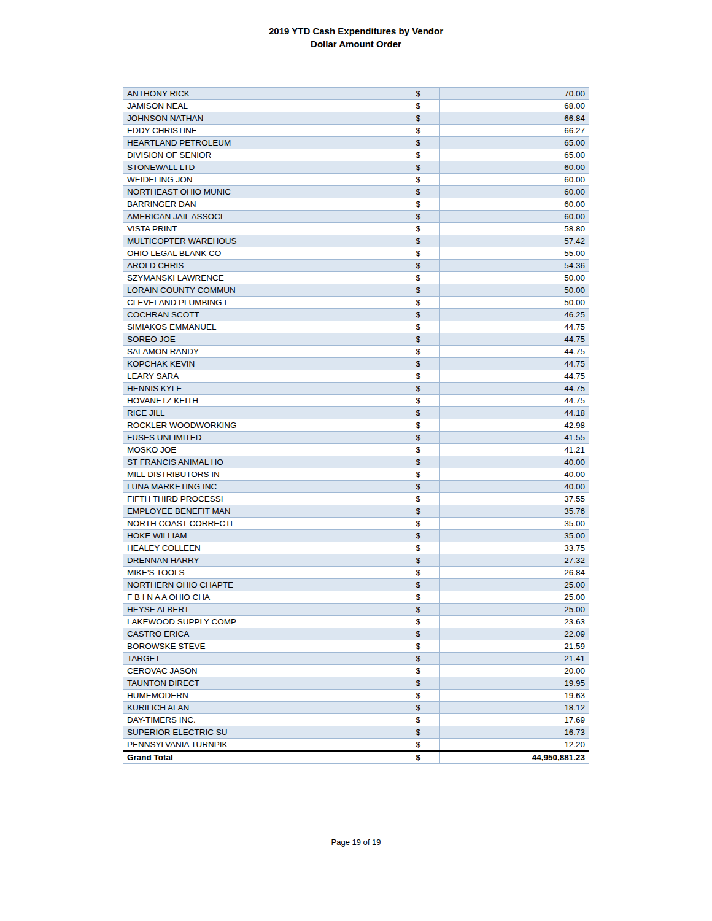2019 YTD Cash Expenditures by Vendor
Dollar Amount Order
| ANTHONY RICK | $ | 70.00 |
| JAMISON NEAL | $ | 68.00 |
| JOHNSON NATHAN | $ | 66.84 |
| EDDY CHRISTINE | $ | 66.27 |
| HEARTLAND PETROLEUM | $ | 65.00 |
| DIVISION OF SENIOR | $ | 65.00 |
| STONEWALL LTD | $ | 60.00 |
| WEIDELING JON | $ | 60.00 |
| NORTHEAST OHIO MUNIC | $ | 60.00 |
| BARRINGER DAN | $ | 60.00 |
| AMERICAN JAIL ASSOCI | $ | 60.00 |
| VISTA PRINT | $ | 58.80 |
| MULTICOPTER WAREHOUS | $ | 57.42 |
| OHIO LEGAL BLANK CO | $ | 55.00 |
| AROLD CHRIS | $ | 54.36 |
| SZYMANSKI LAWRENCE | $ | 50.00 |
| LORAIN COUNTY COMMUN | $ | 50.00 |
| CLEVELAND PLUMBING I | $ | 50.00 |
| COCHRAN SCOTT | $ | 46.25 |
| SIMIAKOS EMMANUEL | $ | 44.75 |
| SOREO JOE | $ | 44.75 |
| SALAMON RANDY | $ | 44.75 |
| KOPCHAK KEVIN | $ | 44.75 |
| LEARY SARA | $ | 44.75 |
| HENNIS KYLE | $ | 44.75 |
| HOVANETZ KEITH | $ | 44.75 |
| RICE JILL | $ | 44.18 |
| ROCKLER WOODWORKING | $ | 42.98 |
| FUSES UNLIMITED | $ | 41.55 |
| MOSKO JOE | $ | 41.21 |
| ST FRANCIS ANIMAL HO | $ | 40.00 |
| MILL DISTRIBUTORS IN | $ | 40.00 |
| LUNA MARKETING INC | $ | 40.00 |
| FIFTH THIRD PROCESSI | $ | 37.55 |
| EMPLOYEE BENEFIT MAN | $ | 35.76 |
| NORTH COAST CORRECTI | $ | 35.00 |
| HOKE WILLIAM | $ | 35.00 |
| HEALEY COLLEEN | $ | 33.75 |
| DRENNAN HARRY | $ | 27.32 |
| MIKE'S TOOLS | $ | 26.84 |
| NORTHERN OHIO CHAPTE | $ | 25.00 |
| F B I N A A OHIO CHA | $ | 25.00 |
| HEYSE ALBERT | $ | 25.00 |
| LAKEWOOD SUPPLY COMP | $ | 23.63 |
| CASTRO ERICA | $ | 22.09 |
| BOROWSKE STEVE | $ | 21.59 |
| TARGET | $ | 21.41 |
| CEROVAC JASON | $ | 20.00 |
| TAUNTON DIRECT | $ | 19.95 |
| HUMEMODERN | $ | 19.63 |
| KURILICH ALAN | $ | 18.12 |
| DAY-TIMERS INC. | $ | 17.69 |
| SUPERIOR ELECTRIC SU | $ | 16.73 |
| PENNSYLVANIA TURNPIK | $ | 12.20 |
| Grand Total | $ | 44,950,881.23 |
Page 19 of 19